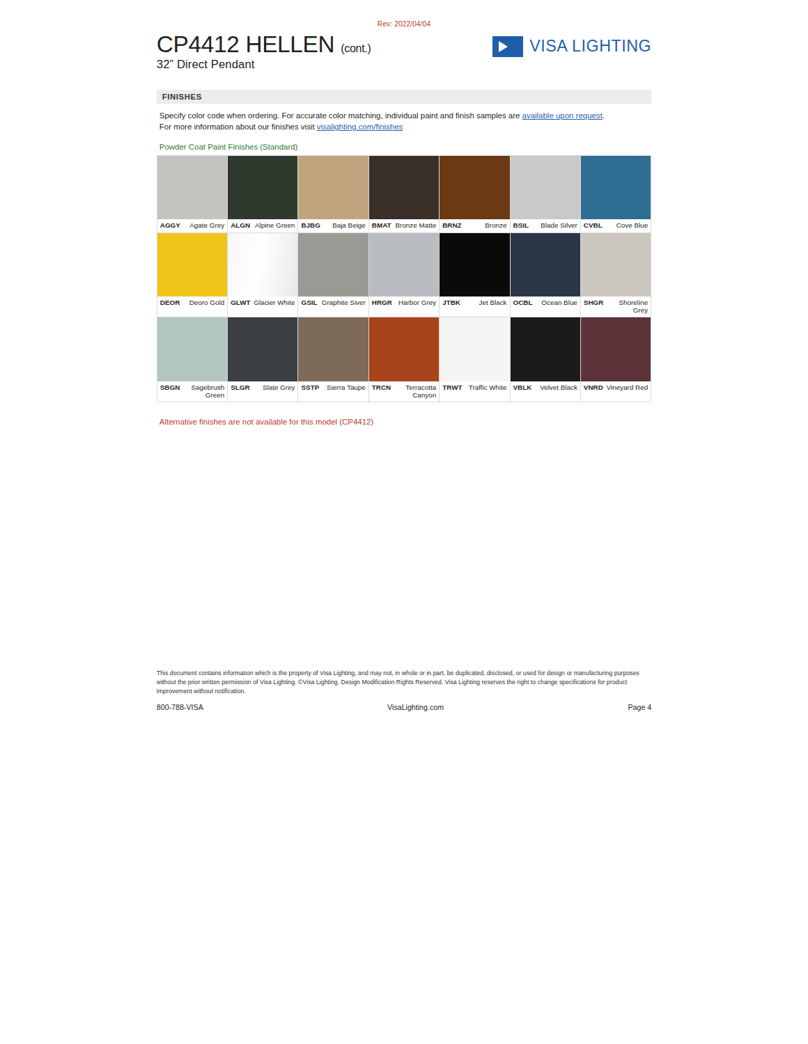Rev: 2022/04/04
CP4412 HELLEN (cont.)
32” Direct Pendant
VISA LIGHTING
FINISHES
Specify color code when ordering. For accurate color matching, individual paint and finish samples are available upon request.
For more information about our finishes visit visalighting.com/finishes
Powder Coat Paint Finishes (Standard)
| AGGY Agate Grey | ALGN Alpine Green | BJBG Baja Beige | BMAT Bronze Matte | BRNZ Bronze | BSIL Blade Silver | CVBL Cove Blue |
| DEOR Deoro Gold | GLWT Glacier White | GSIL Graphite Siver | HRGR Harbor Grey | JTBK Jet Black | OCBL Ocean Blue | SHGR Shoreline Grey |
| SBGN Sagebrush Green | SLGR Slate Grey | SSTP Sierra Taupe | TRCN Terracotta Canyon | TRWT Traffic White | VBLK Velvet Black | VNRD Vineyard Red |
Alternative finishes are not available for this model (CP4412)
This document contains information which is the property of Visa Lighting, and may not, in whole or in part, be duplicated, disclosed, or used for design or manufacturing purposes without the prior written permission of Visa Lighting. ©Visa Lighting. Design Modification Rights Reserved. Visa Lighting reserves the right to change specifications for product improvement without notification.
800-788-VISA VisaLighting.com Page 4